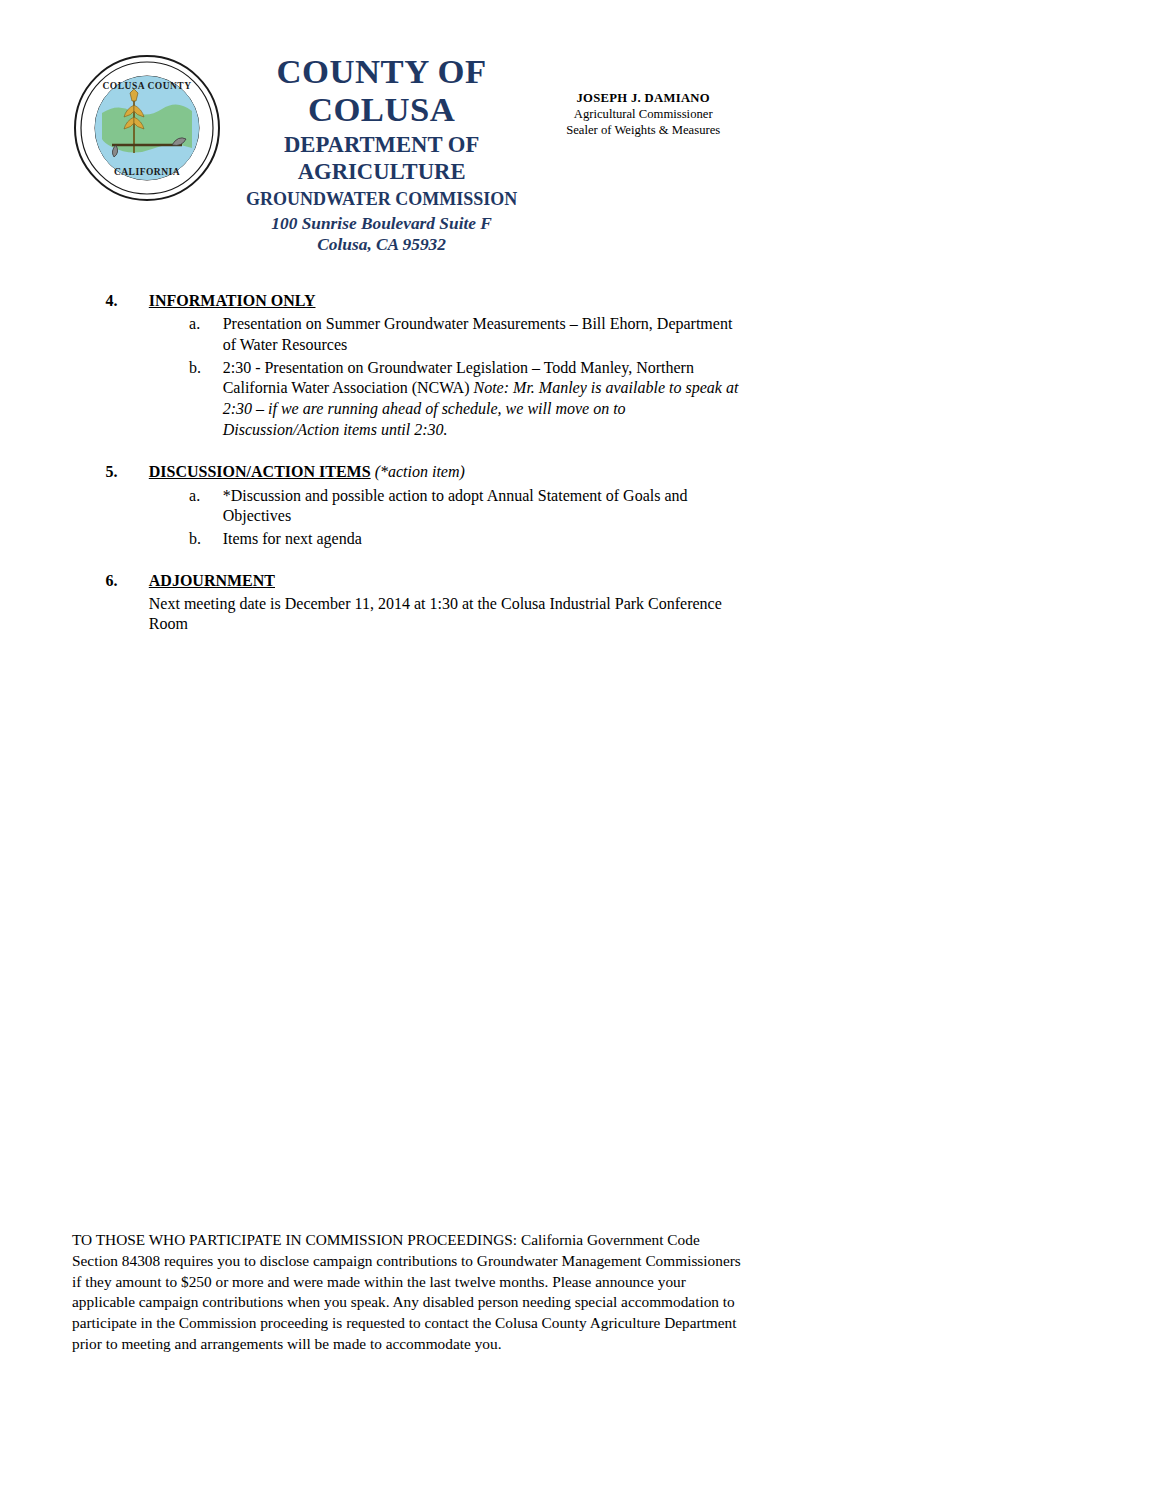COLUSA COUNTY CALIFORNIA
COUNTY OF COLUSA
DEPARTMENT OF AGRICULTURE
GROUNDWATER COMMISSION
100 Sunrise Boulevard Suite F
Colusa, CA 95932
JOSEPH J. DAMIANO
Agricultural Commissioner
Sealer of Weights & Measures
Information Only
Presentation on Summer Groundwater Measurements – Bill Ehorn, Department of Water Resources
2:30 - Presentation on Groundwater Legislation – Todd Manley, Northern California Water Association (NCWA) Note: Mr. Manley is available to speak at 2:30 – if we are running ahead of schedule, we will move on to Discussion/Action items until 2:30.
Discussion/Action Items (*action item)
*Discussion and possible action to adopt Annual Statement of Goals and Objectives
Items for next agenda
Adjournment
Next meeting date is December 11, 2014 at 1:30 at the Colusa Industrial Park Conference Room
TO THOSE WHO PARTICIPATE IN COMMISSION PROCEEDINGS: California Government Code Section 84308 requires you to disclose campaign contributions to Groundwater Management Commissioners if they amount to $250 or more and were made within the last twelve months. Please announce your applicable campaign contributions when you speak. Any disabled person needing special accommodation to participate in the Commission proceeding is requested to contact the Colusa County Agriculture Department prior to meeting and arrangements will be made to accommodate you.